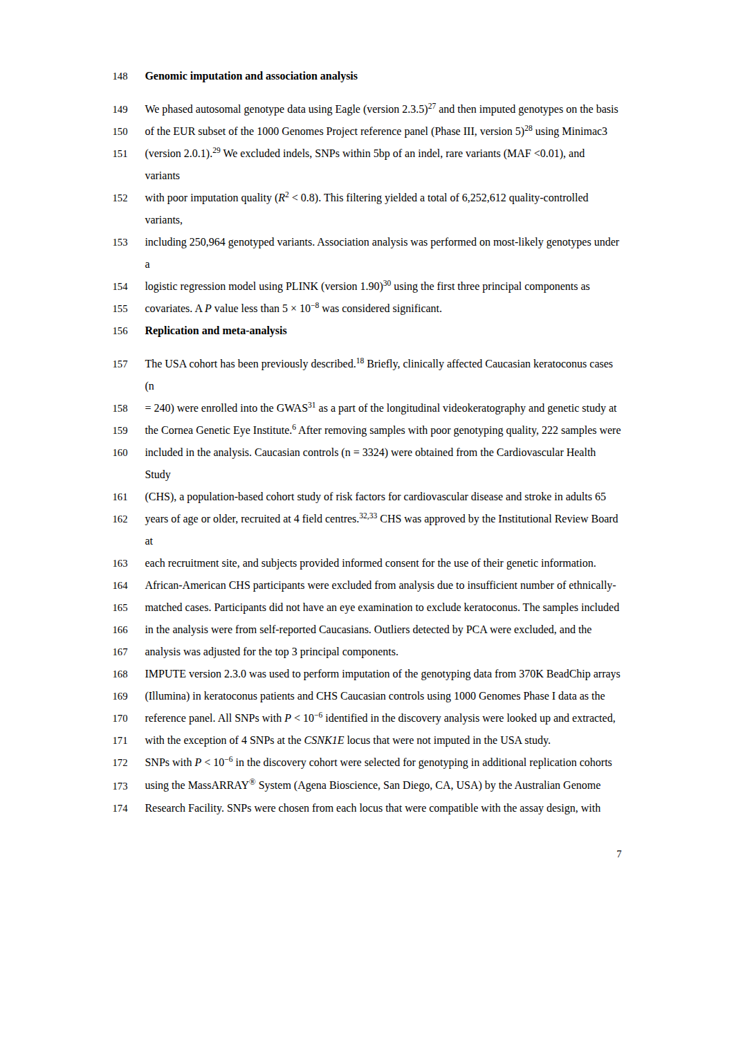148
Genomic imputation and association analysis
149
We phased autosomal genotype data using Eagle (version 2.3.5)27 and then imputed genotypes on the basis
150
of the EUR subset of the 1000 Genomes Project reference panel (Phase III, version 5)28 using Minimac3
151
(version 2.0.1).29 We excluded indels, SNPs within 5bp of an indel, rare variants (MAF <0.01), and variants
152
with poor imputation quality (R2 < 0.8). This filtering yielded a total of 6,252,612 quality-controlled variants,
153
including 250,964 genotyped variants. Association analysis was performed on most-likely genotypes under a
154
logistic regression model using PLINK (version 1.90)30 using the first three principal components as
155
covariates. A P value less than 5 × 10−8 was considered significant.
156
Replication and meta-analysis
157
The USA cohort has been previously described.18 Briefly, clinically affected Caucasian keratoconus cases (n
158
= 240) were enrolled into the GWAS31 as a part of the longitudinal videokeratography and genetic study at
159
the Cornea Genetic Eye Institute.6 After removing samples with poor genotyping quality, 222 samples were
160
included in the analysis. Caucasian controls (n = 3324) were obtained from the Cardiovascular Health Study
161
(CHS), a population-based cohort study of risk factors for cardiovascular disease and stroke in adults 65
162
years of age or older, recruited at 4 field centres.32,33 CHS was approved by the Institutional Review Board at
163
each recruitment site, and subjects provided informed consent for the use of their genetic information.
164
African-American CHS participants were excluded from analysis due to insufficient number of ethnically-
165
matched cases. Participants did not have an eye examination to exclude keratoconus. The samples included
166
in the analysis were from self-reported Caucasians. Outliers detected by PCA were excluded, and the
167
analysis was adjusted for the top 3 principal components.
168
IMPUTE version 2.3.0 was used to perform imputation of the genotyping data from 370K BeadChip arrays
169
(Illumina) in keratoconus patients and CHS Caucasian controls using 1000 Genomes Phase I data as the
170
reference panel. All SNPs with P < 10−6 identified in the discovery analysis were looked up and extracted,
171
with the exception of 4 SNPs at the CSNK1E locus that were not imputed in the USA study.
172
SNPs with P < 10−6 in the discovery cohort were selected for genotyping in additional replication cohorts
173
using the MassARRAY® System (Agena Bioscience, San Diego, CA, USA) by the Australian Genome
174
Research Facility. SNPs were chosen from each locus that were compatible with the assay design, with
7